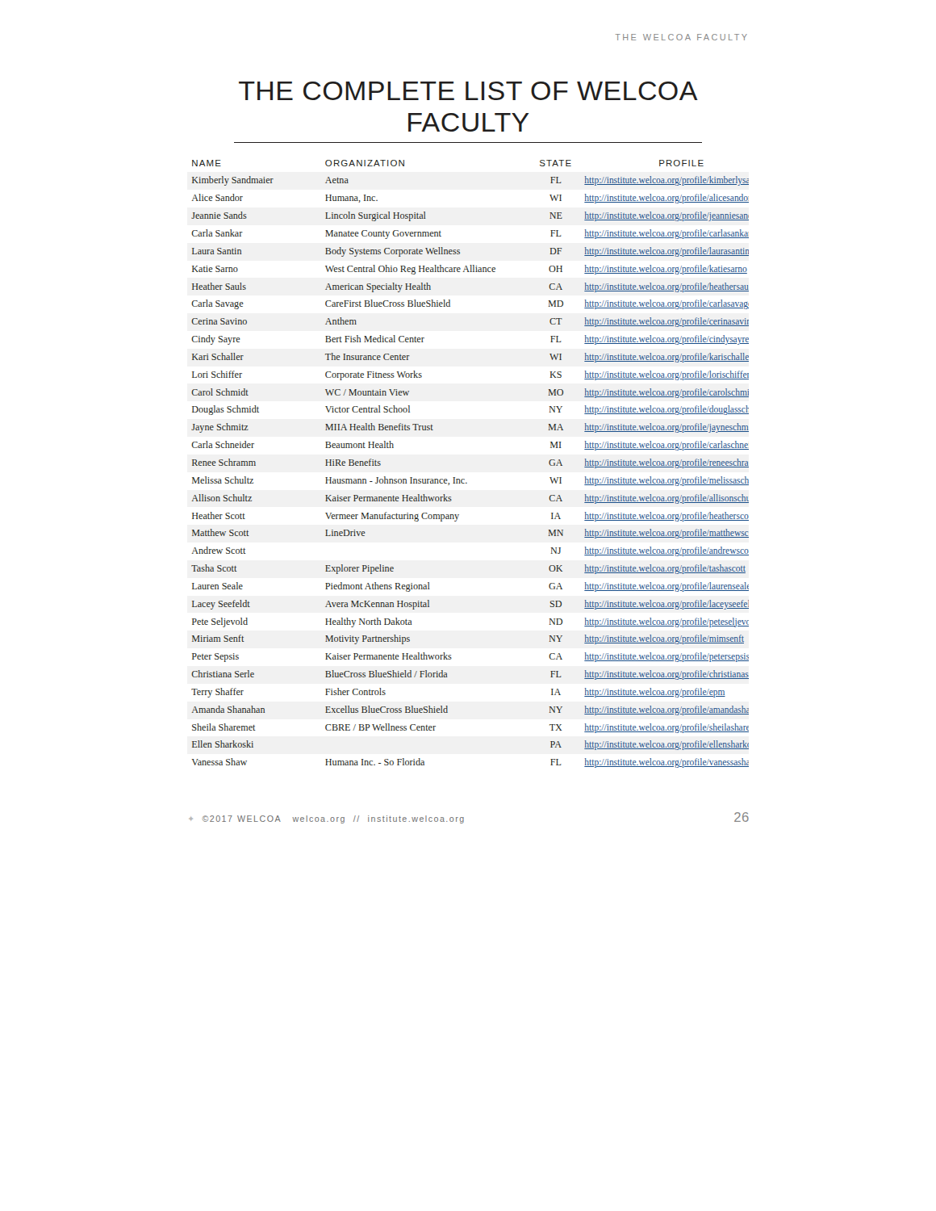The WELCOA Faculty
THE COMPLETE LIST OF WELCOA FACULTY
| Name | Organization | State | Profile |
| --- | --- | --- | --- |
| Kimberly Sandmaier | Aetna | FL | http://institute.welcoa.org/profile/kimberlysandmaier |
| Alice Sandor | Humana, Inc. | WI | http://institute.welcoa.org/profile/alicesandor |
| Jeannie Sands | Lincoln Surgical Hospital | NE | http://institute.welcoa.org/profile/jeanniesands |
| Carla Sankar | Manatee County Government | FL | http://institute.welcoa.org/profile/carlasankar |
| Laura Santin | Body Systems Corporate Wellness | DF | http://institute.welcoa.org/profile/laurasantin |
| Katie Sarno | West Central Ohio Reg Healthcare Alliance | OH | http://institute.welcoa.org/profile/katiesarno |
| Heather Sauls | American Specialty Health | CA | http://institute.welcoa.org/profile/heathersauls |
| Carla Savage | CareFirst BlueCross BlueShield | MD | http://institute.welcoa.org/profile/carlasavage |
| Cerina Savino | Anthem | CT | http://institute.welcoa.org/profile/cerinasavino |
| Cindy Sayre | Bert Fish Medical Center | FL | http://institute.welcoa.org/profile/cindysayre |
| Kari Schaller | The Insurance Center | WI | http://institute.welcoa.org/profile/karischaller |
| Lori Schiffer | Corporate Fitness Works | KS | http://institute.welcoa.org/profile/lorischiffer |
| Carol Schmidt | WC / Mountain View | MO | http://institute.welcoa.org/profile/carolschmidt |
| Douglas Schmidt | Victor Central School | NY | http://institute.welcoa.org/profile/douglasschmidt |
| Jayne Schmitz | MIIA Health Benefits Trust | MA | http://institute.welcoa.org/profile/jayneschmitz |
| Carla Schneider | Beaumont Health | MI | http://institute.welcoa.org/profile/carlaschneider |
| Renee Schramm | HiRe Benefits | GA | http://institute.welcoa.org/profile/reneeschramm |
| Melissa Schultz | Hausmann - Johnson Insurance, Inc. | WI | http://institute.welcoa.org/profile/melissaschultz |
| Allison Schultz | Kaiser Permanente Healthworks | CA | http://institute.welcoa.org/profile/allisonschultz |
| Heather Scott | Vermeer Manufacturing Company | IA | http://institute.welcoa.org/profile/heatherscott |
| Matthew Scott | LineDrive | MN | http://institute.welcoa.org/profile/matthewscott |
| Andrew Scott | | NJ | http://institute.welcoa.org/profile/andrewscott |
| Tasha Scott | Explorer Pipeline | OK | http://institute.welcoa.org/profile/tashascott |
| Lauren Seale | Piedmont Athens Regional | GA | http://institute.welcoa.org/profile/laurenseale |
| Lacey Seefeldt | Avera McKennan Hospital | SD | http://institute.welcoa.org/profile/laceyseefeldt |
| Pete Seljevold | Healthy North Dakota | ND | http://institute.welcoa.org/profile/peteseljevold |
| Miriam Senft | Motivity Partnerships | NY | http://institute.welcoa.org/profile/mimsenft |
| Peter Sepsis | Kaiser Permanente Healthworks | CA | http://institute.welcoa.org/profile/petersepsis |
| Christiana Serle | BlueCross BlueShield / Florida | FL | http://institute.welcoa.org/profile/christianaserle |
| Terry Shaffer | Fisher Controls | IA | http://institute.welcoa.org/profile/epm |
| Amanda Shanahan | Excellus BlueCross BlueShield | NY | http://institute.welcoa.org/profile/amandashanahan |
| Sheila Sharemet | CBRE / BP Wellness Center | TX | http://institute.welcoa.org/profile/sheilasharemet |
| Ellen Sharkoski | | PA | http://institute.welcoa.org/profile/ellensharkoski |
| Vanessa Shaw | Humana Inc. - So Florida | FL | http://institute.welcoa.org/profile/vanessashaw |
✦ ©2017 WELCOA welcoa.org // institute.welcoa.org
26